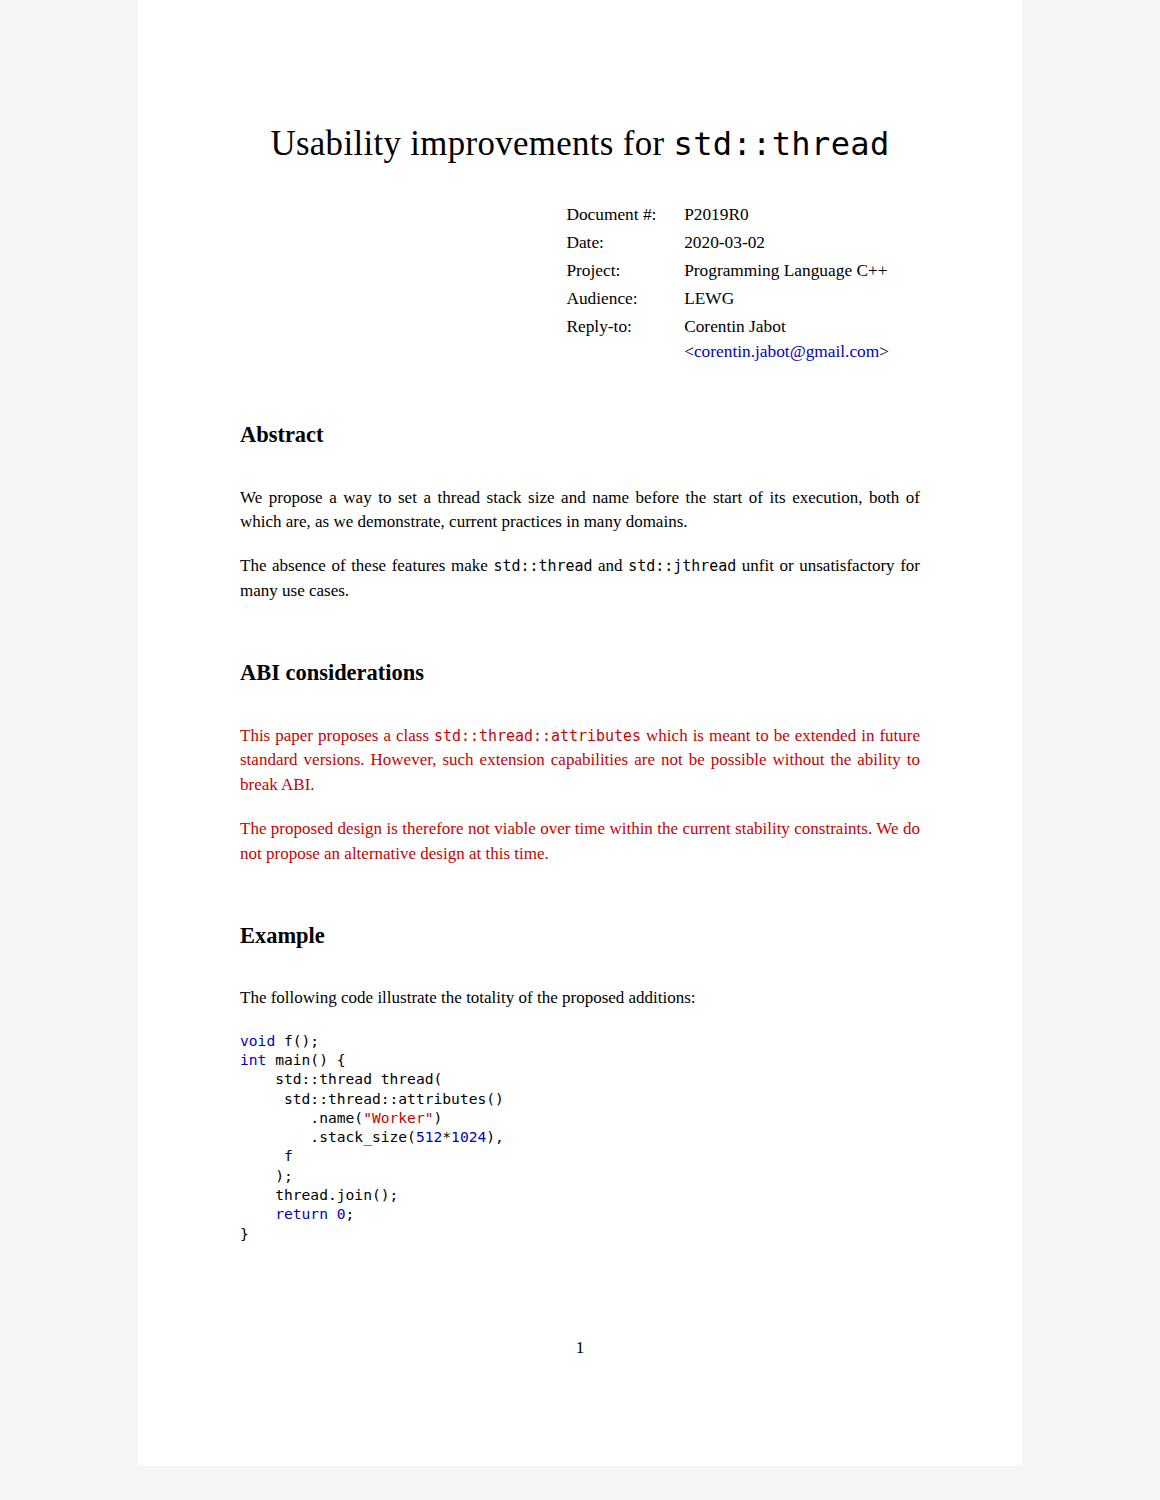Usability improvements for std::thread
| Document #: | P2019R0 |
| Date: | 2020-03-02 |
| Project: | Programming Language C++ |
| Audience: | LEWG |
| Reply-to: | Corentin Jabot < corentin.jabot@gmail.com > |
Abstract
We propose a way to set a thread stack size and name before the start of its execution, both of which are, as we demonstrate, current practices in many domains.
The absence of these features make std::thread and std::jthread unfit or unsatisfactory for many use cases.
ABI considerations
This paper proposes a class std::thread::attributes which is meant to be extended in future standard versions. However, such extension capabilities are not be possible without the ability to break ABI.
The proposed design is therefore not viable over time within the current stability constraints. We do not propose an alternative design at this time.
Example
The following code illustrate the totality of the proposed additions:
void f();
int main() {
    std::thread thread(
     std::thread::attributes()
        .name("Worker")
        .stack_size(512*1024),
     f
    );
    thread.join();
    return 0;
}
1